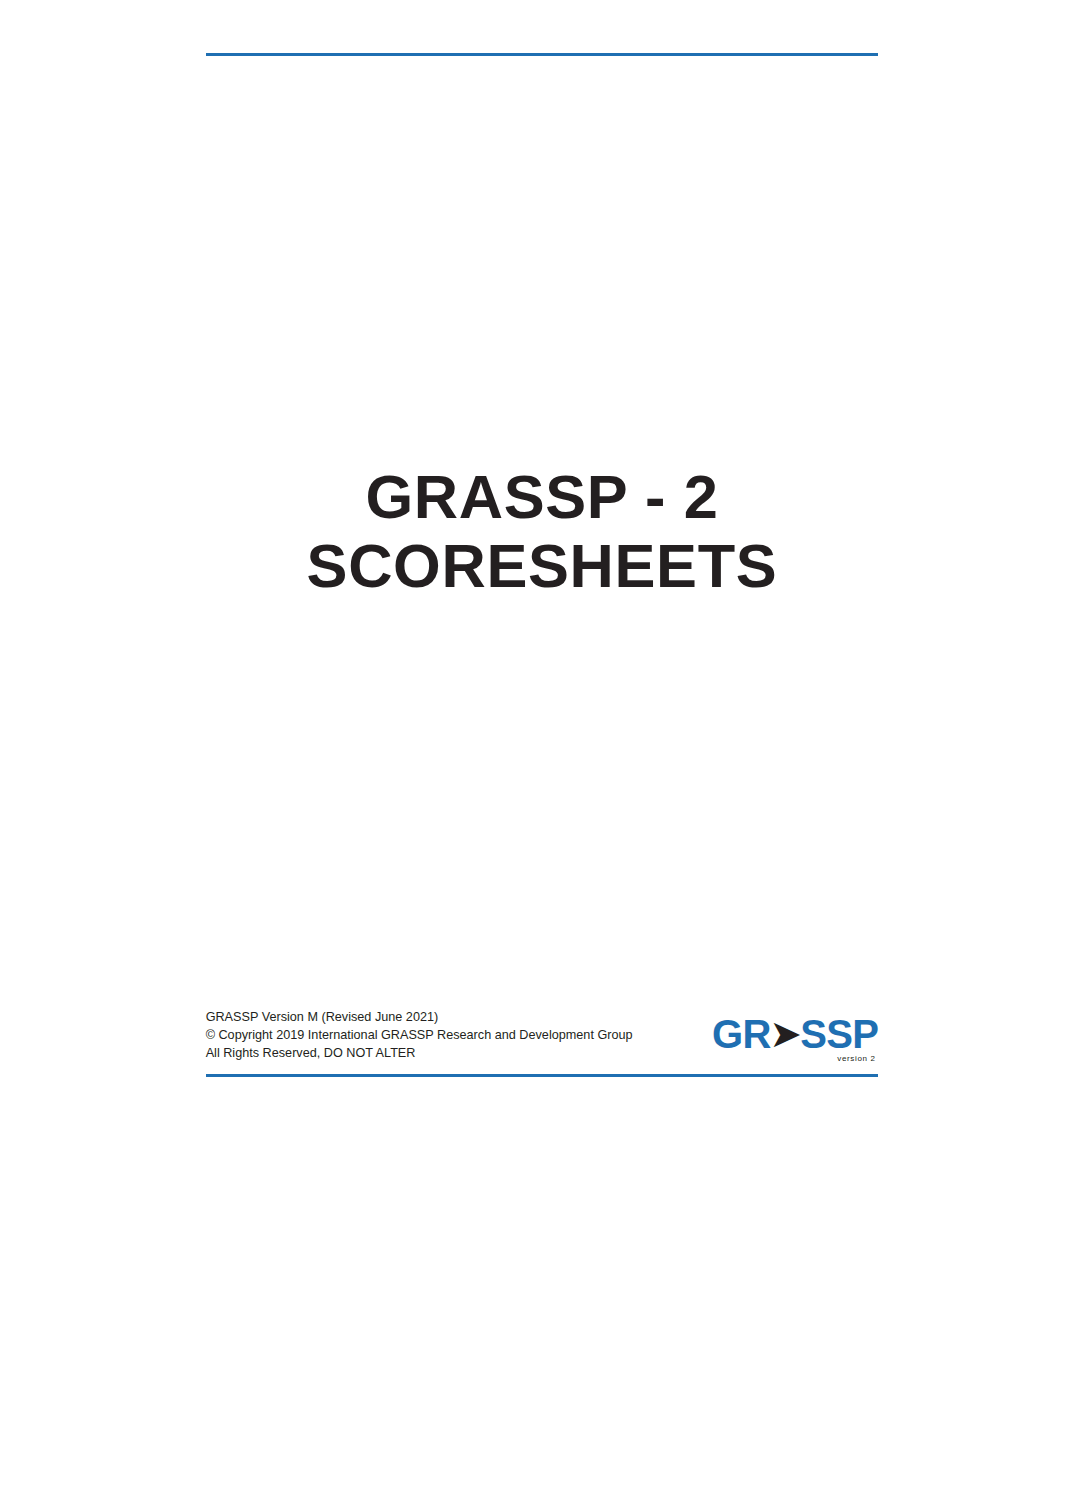GRASSP - 2
SCORESHEETS
GRASSP Version M (Revised June 2021)
© Copyright 2019 International GRASSP Research and Development Group
All Rights Reserved, DO NOT ALTER
GR➤SSP
version 2